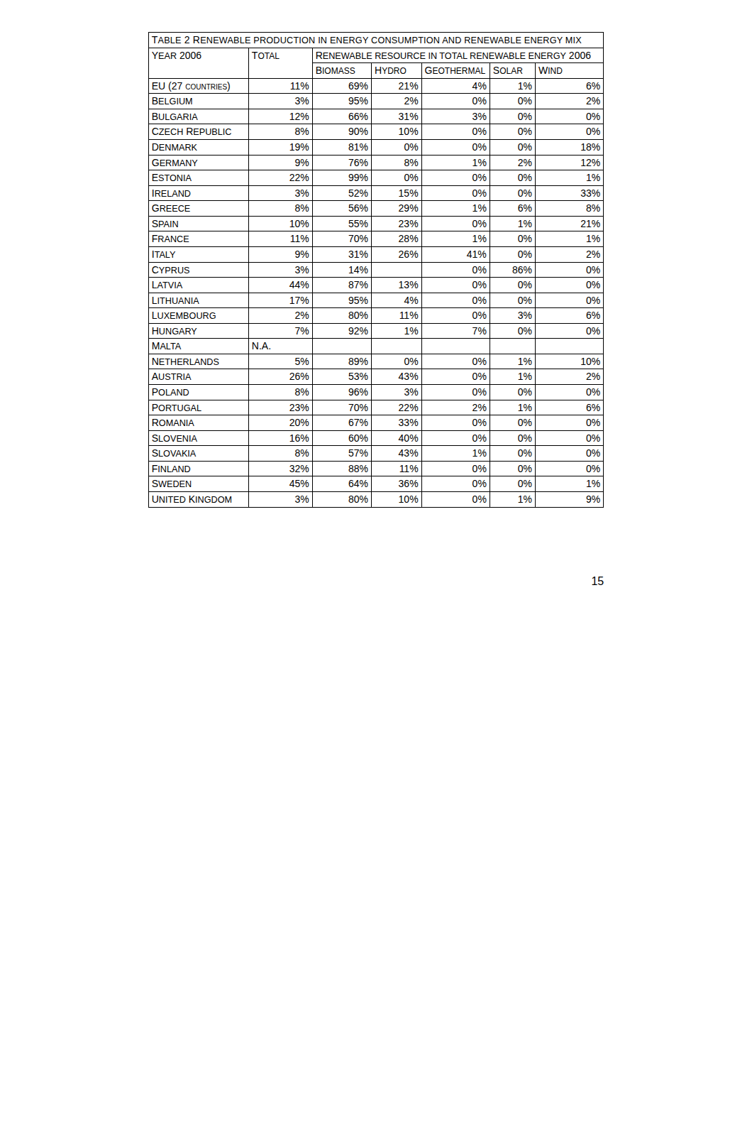| T ABLE 2 R ENEWABLE PRODUCTION IN ENERGY CONSUMPTION AND RENEWABLE ENERGY MIX |
| Y EAR 2006 | T OTAL | R ENEWABLE RESOURCE IN TOTAL RENEWABLE ENERGY 2006 |
| B IOMASS | H YDRO | G EOTHERMAL | S OLAR | W IND |
| EU (27 countries ) | 11% | 69% | 21% | 4% | 1% | 6% |
| B ELGIUM | 3% | 95% | 2% | 0% | 0% | 2% |
| B ULGARIA | 12% | 66% | 31% | 3% | 0% | 0% |
| C ZECH R EPUBLIC | 8% | 90% | 10% | 0% | 0% | 0% |
| D ENMARK | 19% | 81% | 0% | 0% | 0% | 18% |
| G ERMANY | 9% | 76% | 8% | 1% | 2% | 12% |
| E STONIA | 22% | 99% | 0% | 0% | 0% | 1% |
| I RELAND | 3% | 52% | 15% | 0% | 0% | 33% |
| G REECE | 8% | 56% | 29% | 1% | 6% | 8% |
| S PAIN | 10% | 55% | 23% | 0% | 1% | 21% |
| F RANCE | 11% | 70% | 28% | 1% | 0% | 1% |
| I TALY | 9% | 31% | 26% | 41% | 0% | 2% |
| C YPRUS | 3% | 14% | | 0% | 86% | 0% |
| L ATVIA | 44% | 87% | 13% | 0% | 0% | 0% |
| L ITHUANIA | 17% | 95% | 4% | 0% | 0% | 0% |
| L UXEMBOURG | 2% | 80% | 11% | 0% | 3% | 6% |
| H UNGARY | 7% | 92% | 1% | 7% | 0% | 0% |
| M ALTA | N.A. | | | | | |
| N ETHERLANDS | 5% | 89% | 0% | 0% | 1% | 10% |
| A USTRIA | 26% | 53% | 43% | 0% | 1% | 2% |
| P OLAND | 8% | 96% | 3% | 0% | 0% | 0% |
| P ORTUGAL | 23% | 70% | 22% | 2% | 1% | 6% |
| R OMANIA | 20% | 67% | 33% | 0% | 0% | 0% |
| S LOVENIA | 16% | 60% | 40% | 0% | 0% | 0% |
| S LOVAKIA | 8% | 57% | 43% | 1% | 0% | 0% |
| F INLAND | 32% | 88% | 11% | 0% | 0% | 0% |
| S WEDEN | 45% | 64% | 36% | 0% | 0% | 1% |
| U NITED K INGDOM | 3% | 80% | 10% | 0% | 1% | 9% |
15